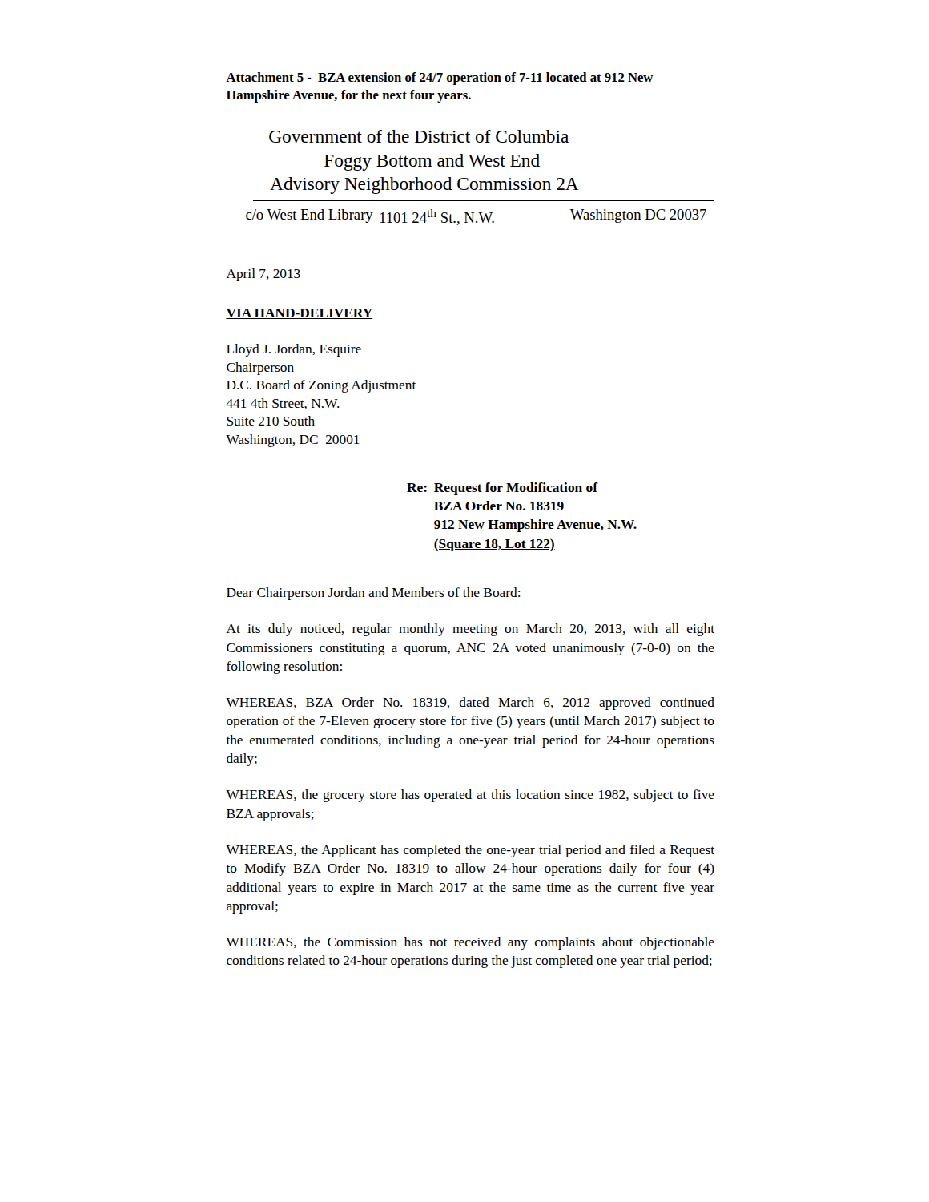Attachment 5 - BZA extension of 24/7 operation of 7-11 located at 912 New Hampshire Avenue, for the next four years.
Government of the District of Columbia
Foggy Bottom and West End
Advisory Neighborhood Commission 2A
c/o West End Library 1101 24th St., N.W. Washington DC 20037
April 7, 2013
VIA HAND-DELIVERY
Lloyd J. Jordan, Esquire
Chairperson
D.C. Board of Zoning Adjustment
441 4th Street, N.W.
Suite 210 South
Washington, DC 20001
| Re: | Request for Modification of |
| | BZA Order No. 18319 |
| | 912 New Hampshire Avenue, N.W. |
| | (Square 18, Lot 122) |
Dear Chairperson Jordan and Members of the Board:
At its duly noticed, regular monthly meeting on March 20, 2013, with all eight Commissioners constituting a quorum, ANC 2A voted unanimously (7-0-0) on the following resolution:
WHEREAS, BZA Order No. 18319, dated March 6, 2012 approved continued operation of the 7-Eleven grocery store for five (5) years (until March 2017) subject to the enumerated conditions, including a one-year trial period for 24-hour operations daily;
WHEREAS, the grocery store has operated at this location since 1982, subject to five BZA approvals;
WHEREAS, the Applicant has completed the one-year trial period and filed a Request to Modify BZA Order No. 18319 to allow 24-hour operations daily for four (4) additional years to expire in March 2017 at the same time as the current five year approval;
WHEREAS, the Commission has not received any complaints about objectionable conditions related to 24-hour operations during the just completed one year trial period;